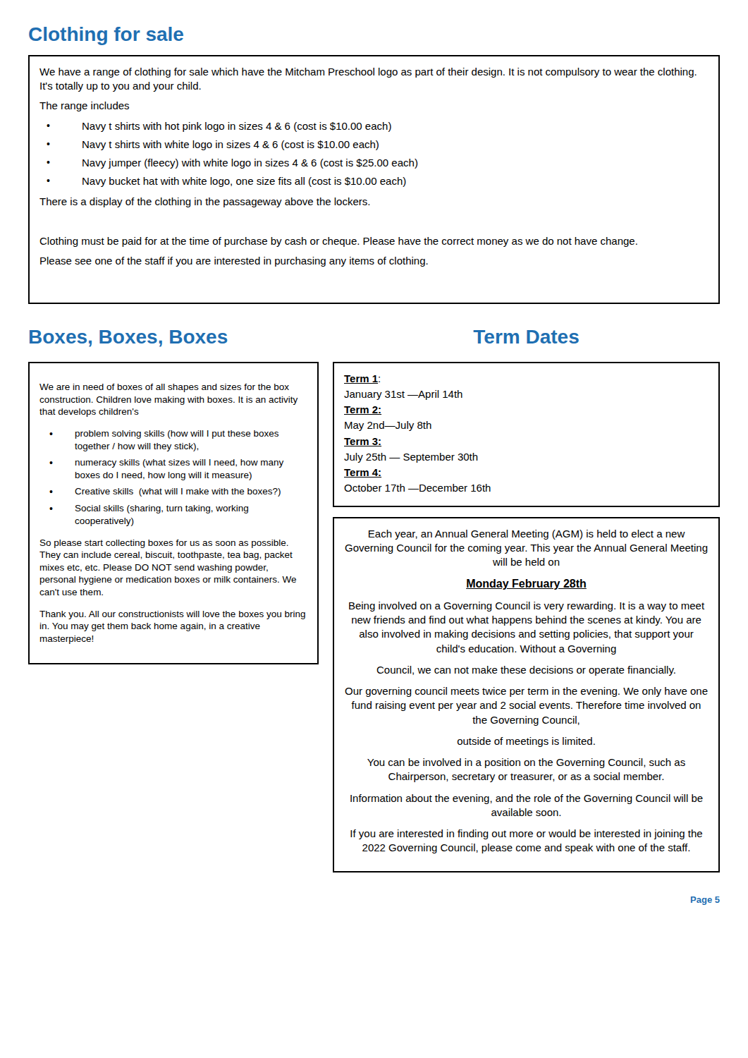Clothing for sale
We have a range of clothing for sale which have the Mitcham Preschool logo as part of their design. It is not compulsory to wear the clothing. It's totally up to you and your child.
The range includes
Navy t shirts with hot pink logo in sizes 4 & 6 (cost is $10.00 each)
Navy t shirts with white logo in sizes 4 & 6 (cost is $10.00 each)
Navy jumper (fleecy) with white logo in sizes 4 & 6 (cost is $25.00 each)
Navy bucket hat with white logo, one size fits all (cost is $10.00 each)
There is a display of the clothing in the passageway above the lockers.
Clothing must be paid for at the time of purchase by cash or cheque. Please have the correct money as we do not have change.
Please see one of the staff if you are interested in purchasing any items of clothing.
Boxes, Boxes, Boxes
Term Dates
We are in need of boxes of all shapes and sizes for the box construction. Children love making with boxes. It is an activity that develops children's
problem solving skills (how will I put these boxes together / how will they stick),
numeracy skills (what sizes will I need, how many boxes do I need, how long will it measure)
Creative skills (what will I make with the boxes?)
Social skills (sharing, turn taking, working cooperatively)
So please start collecting boxes for us as soon as possible. They can include cereal, biscuit, toothpaste, tea bag, packet mixes etc, etc. Please DO NOT send washing powder, personal hygiene or medication boxes or milk containers. We can't use them.
Thank you. All our constructionists will love the boxes you bring in. You may get them back home again, in a creative masterpiece!
Term 1:
January 31st —April 14th
Term 2:
May 2nd—July 8th
Term 3:
July 25th — September 30th
Term 4:
October 17th —December 16th
Each year, an Annual General Meeting (AGM) is held to elect a new Governing Council for the coming year. This year the Annual General Meeting will be held on
Monday February 28th
Being involved on a Governing Council is very rewarding. It is a way to meet new friends and find out what happens behind the scenes at kindy. You are also involved in making decisions and setting policies, that support your child's education. Without a Governing
Council, we can not make these decisions or operate financially.
Our governing council meets twice per term in the evening. We only have one fund raising event per year and 2 social events. Therefore time involved on the Governing Council,
outside of meetings is limited.
You can be involved in a position on the Governing Council, such as Chairperson, secretary or treasurer, or as a social member.
Information about the evening, and the role of the Governing Council will be available soon.
If you are interested in finding out more or would be interested in joining the 2022 Governing Council, please come and speak with one of the staff.
Page 5